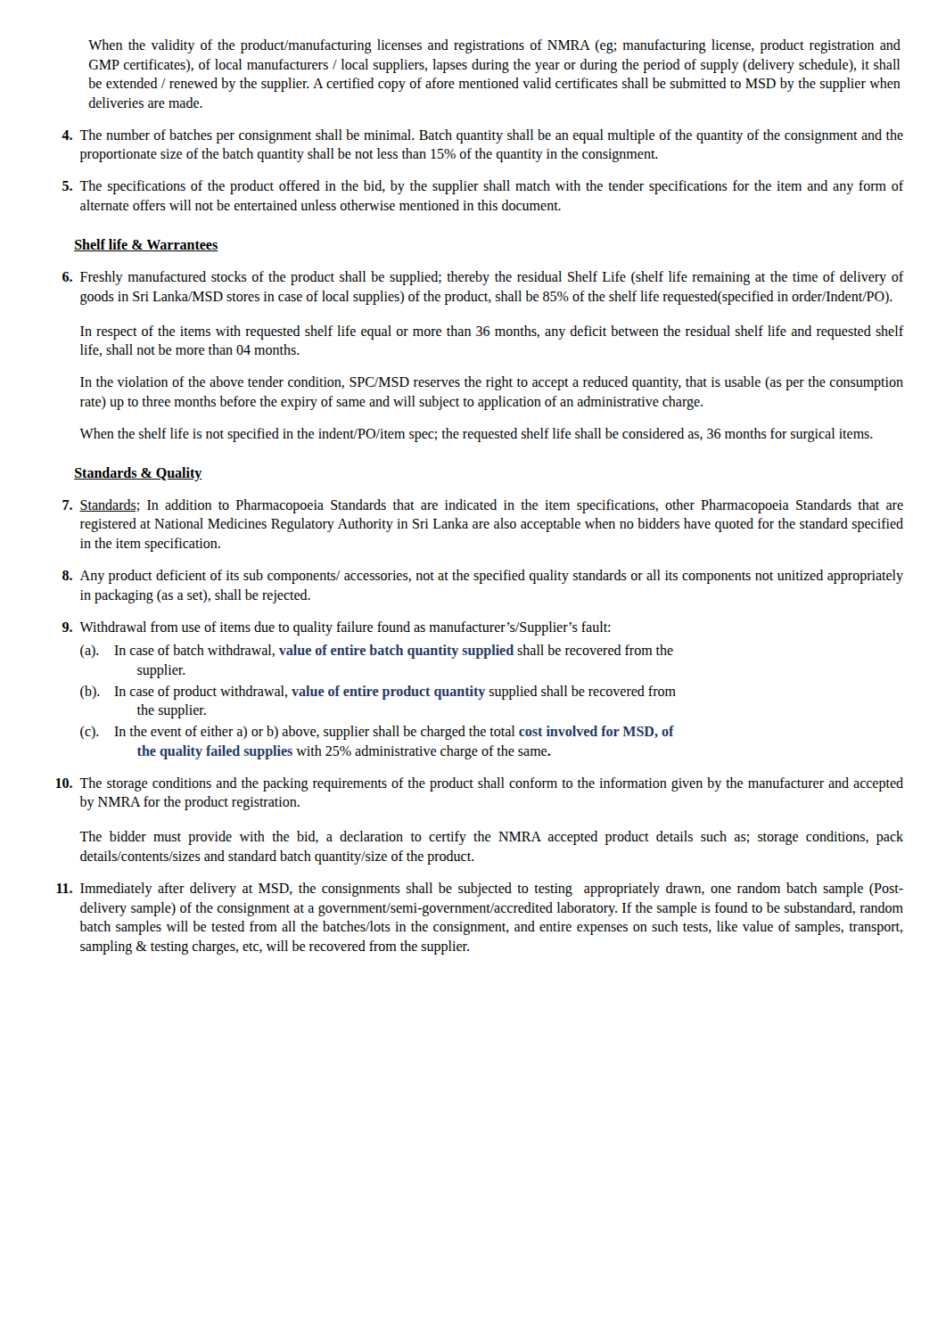When the validity of the product/manufacturing licenses and registrations of NMRA (eg; manufacturing license, product registration and GMP certificates), of local manufacturers / local suppliers, lapses during the year or during the period of supply (delivery schedule), it shall be extended / renewed by the supplier. A certified copy of afore mentioned valid certificates shall be submitted to MSD by the supplier when deliveries are made.
4. The number of batches per consignment shall be minimal. Batch quantity shall be an equal multiple of the quantity of the consignment and the proportionate size of the batch quantity shall be not less than 15% of the quantity in the consignment.
5. The specifications of the product offered in the bid, by the supplier shall match with the tender specifications for the item and any form of alternate offers will not be entertained unless otherwise mentioned in this document.
Shelf life & Warrantees
6. Freshly manufactured stocks of the product shall be supplied; thereby the residual Shelf Life (shelf life remaining at the time of delivery of goods in Sri Lanka/MSD stores in case of local supplies) of the product, shall be 85% of the shelf life requested(specified in order/Indent/PO).
In respect of the items with requested shelf life equal or more than 36 months, any deficit between the residual shelf life and requested shelf life, shall not be more than 04 months.
In the violation of the above tender condition, SPC/MSD reserves the right to accept a reduced quantity, that is usable (as per the consumption rate) up to three months before the expiry of same and will subject to application of an administrative charge.
When the shelf life is not specified in the indent/PO/item spec; the requested shelf life shall be considered as, 36 months for surgical items.
Standards & Quality
7. Standards; In addition to Pharmacopoeia Standards that are indicated in the item specifications, other Pharmacopoeia Standards that are registered at National Medicines Regulatory Authority in Sri Lanka are also acceptable when no bidders have quoted for the standard specified in the item specification.
8. Any product deficient of its sub components/ accessories, not at the specified quality standards or all its components not unitized appropriately in packaging (as a set), shall be rejected.
9. Withdrawal from use of items due to quality failure found as manufacturer’s/Supplier’s fault:
(a). In case of batch withdrawal, value of entire batch quantity supplied shall be recovered from the supplier.
(b). In case of product withdrawal, value of entire product quantity supplied shall be recovered from the supplier.
(c). In the event of either a) or b) above, supplier shall be charged the total cost involved for MSD, of the quality failed supplies with 25% administrative charge of the same.
10. The storage conditions and the packing requirements of the product shall conform to the information given by the manufacturer and accepted by NMRA for the product registration.
The bidder must provide with the bid, a declaration to certify the NMRA accepted product details such as; storage conditions, pack details/contents/sizes and standard batch quantity/size of the product.
11. Immediately after delivery at MSD, the consignments shall be subjected to testing appropriately drawn, one random batch sample (Post-delivery sample) of the consignment at a government/semi-government/accredited laboratory. If the sample is found to be substandard, random batch samples will be tested from all the batches/lots in the consignment, and entire expenses on such tests, like value of samples, transport, sampling & testing charges, etc, will be recovered from the supplier.